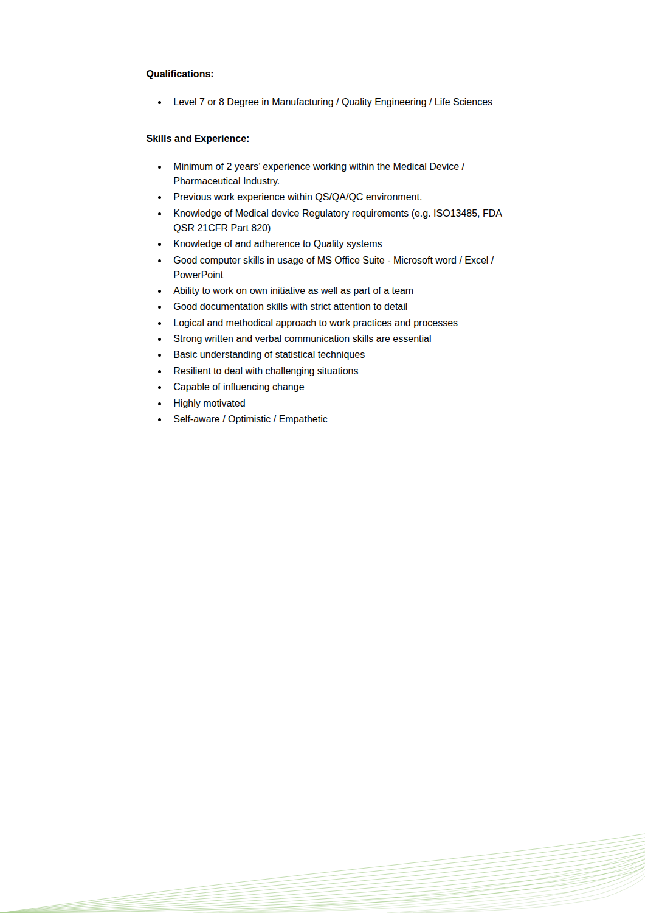Qualifications:
Level 7 or 8 Degree in Manufacturing / Quality Engineering / Life Sciences
Skills and Experience:
Minimum of 2 years’ experience working within the Medical Device / Pharmaceutical Industry.
Previous work experience within QS/QA/QC environment.
Knowledge of Medical device Regulatory requirements (e.g. ISO13485, FDA QSR 21CFR Part 820)
Knowledge of and adherence to Quality systems
Good computer skills in usage of MS Office Suite - Microsoft word / Excel / PowerPoint
Ability to work on own initiative as well as part of a team
Good documentation skills with strict attention to detail
Logical and methodical approach to work practices and processes
Strong written and verbal communication skills are essential
Basic understanding of statistical techniques
Resilient to deal with challenging situations
Capable of influencing change
Highly motivated
Self-aware / Optimistic / Empathetic